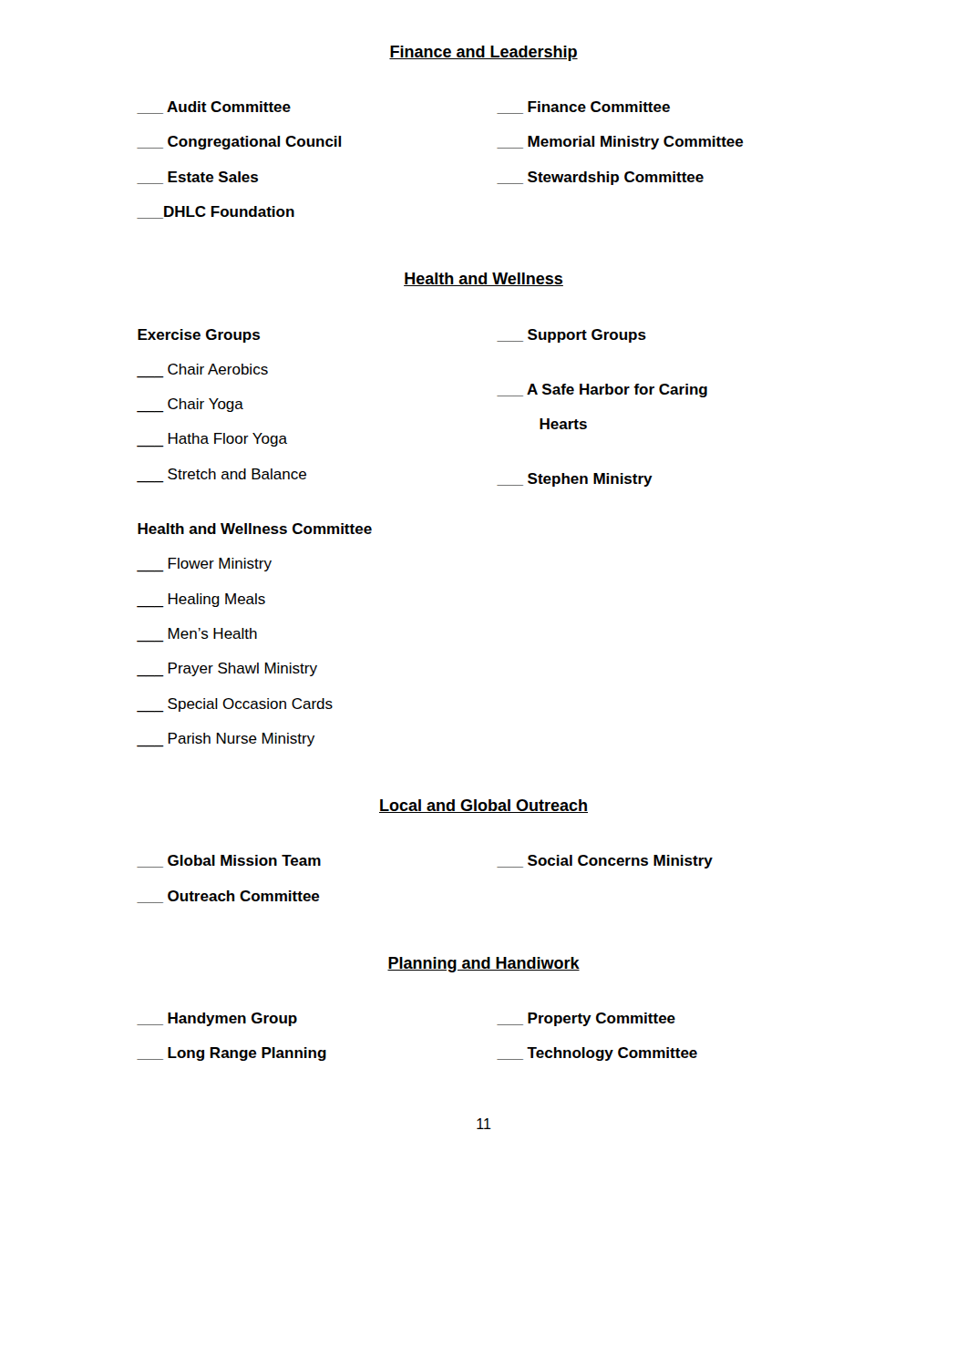Finance and Leadership
Audit Committee
Congregational Council
Estate Sales
DHLC Foundation
Finance Committee
Memorial Ministry Committee
Stewardship Committee
Health and Wellness
Exercise Groups
Chair Aerobics
Chair Yoga
Hatha Floor Yoga
Stretch and Balance
Health and Wellness Committee
Flower Ministry
Healing Meals
Men’s Health
Prayer Shawl Ministry
Special Occasion Cards
Parish Nurse Ministry
Support Groups
A Safe Harbor for Caring
Hearts
Stephen Ministry
Local and Global Outreach
Global Mission Team
Outreach Committee
Social Concerns Ministry
Planning and Handiwork
Handymen Group
Long Range Planning
Property Committee
Technology Committee
11